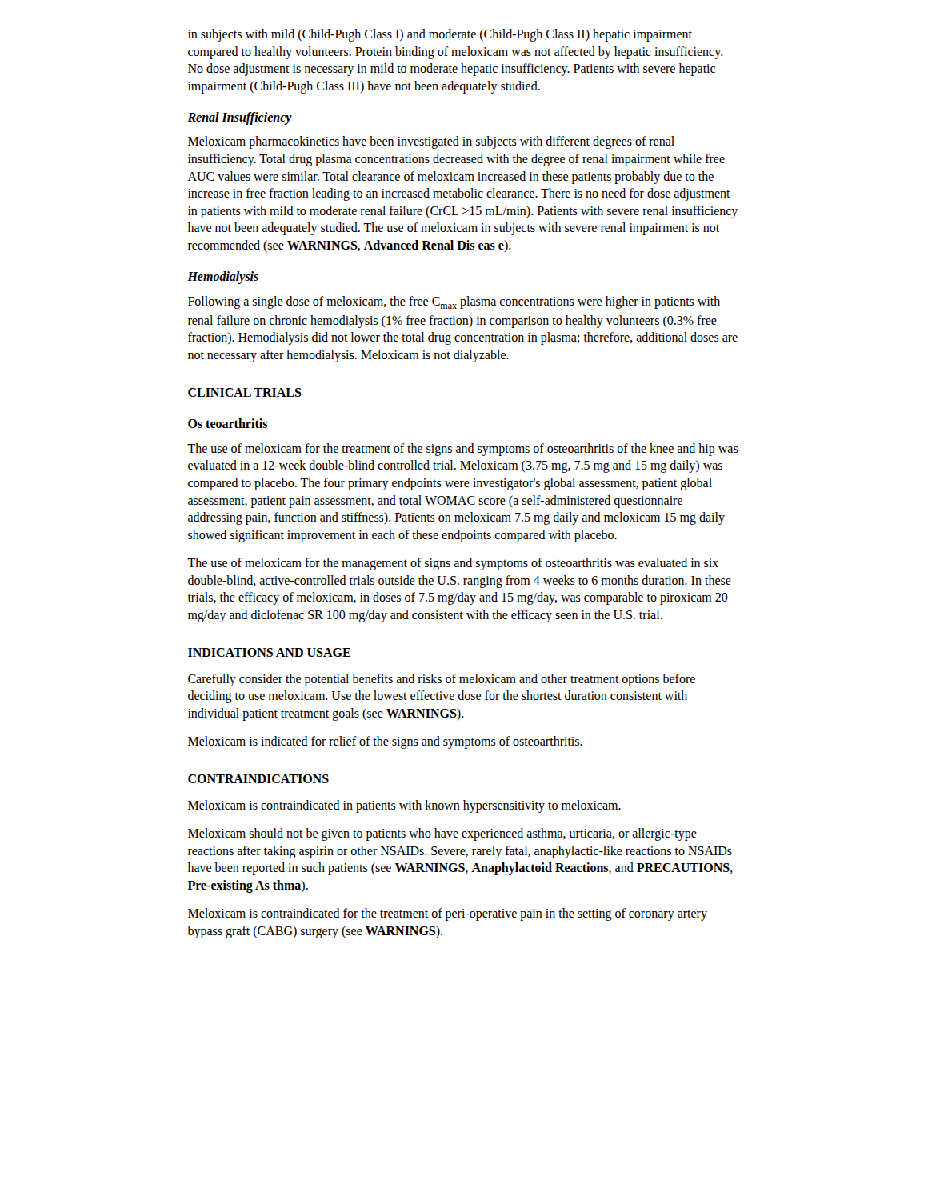in subjects with mild (Child-Pugh Class I) and moderate (Child-Pugh Class II) hepatic impairment compared to healthy volunteers. Protein binding of meloxicam was not affected by hepatic insufficiency. No dose adjustment is necessary in mild to moderate hepatic insufficiency. Patients with severe hepatic impairment (Child-Pugh Class III) have not been adequately studied.
Renal Insufficiency
Meloxicam pharmacokinetics have been investigated in subjects with different degrees of renal insufficiency. Total drug plasma concentrations decreased with the degree of renal impairment while free AUC values were similar. Total clearance of meloxicam increased in these patients probably due to the increase in free fraction leading to an increased metabolic clearance. There is no need for dose adjustment in patients with mild to moderate renal failure (CrCL >15 mL/min). Patients with severe renal insufficiency have not been adequately studied. The use of meloxicam in subjects with severe renal impairment is not recommended (see WARNINGS, Advanced Renal Dis eas e).
Hemodialysis
Following a single dose of meloxicam, the free Cmax plasma concentrations were higher in patients with renal failure on chronic hemodialysis (1% free fraction) in comparison to healthy volunteers (0.3% free fraction). Hemodialysis did not lower the total drug concentration in plasma; therefore, additional doses are not necessary after hemodialysis. Meloxicam is not dialyzable.
CLINICAL TRIALS
Os teoarthritis
The use of meloxicam for the treatment of the signs and symptoms of osteoarthritis of the knee and hip was evaluated in a 12-week double-blind controlled trial. Meloxicam (3.75 mg, 7.5 mg and 15 mg daily) was compared to placebo. The four primary endpoints were investigator's global assessment, patient global assessment, patient pain assessment, and total WOMAC score (a self-administered questionnaire addressing pain, function and stiffness). Patients on meloxicam 7.5 mg daily and meloxicam 15 mg daily showed significant improvement in each of these endpoints compared with placebo.
The use of meloxicam for the management of signs and symptoms of osteoarthritis was evaluated in six double-blind, active-controlled trials outside the U.S. ranging from 4 weeks to 6 months duration. In these trials, the efficacy of meloxicam, in doses of 7.5 mg/day and 15 mg/day, was comparable to piroxicam 20 mg/day and diclofenac SR 100 mg/day and consistent with the efficacy seen in the U.S. trial.
INDICATIONS AND USAGE
Carefully consider the potential benefits and risks of meloxicam and other treatment options before deciding to use meloxicam. Use the lowest effective dose for the shortest duration consistent with individual patient treatment goals (see WARNINGS).
Meloxicam is indicated for relief of the signs and symptoms of osteoarthritis.
CONTRAINDICATIONS
Meloxicam is contraindicated in patients with known hypersensitivity to meloxicam.
Meloxicam should not be given to patients who have experienced asthma, urticaria, or allergic-type reactions after taking aspirin or other NSAIDs. Severe, rarely fatal, anaphylactic-like reactions to NSAIDs have been reported in such patients (see WARNINGS, Anaphylactoid Reactions, and PRECAUTIONS, Pre-existing As thma).
Meloxicam is contraindicated for the treatment of peri-operative pain in the setting of coronary artery bypass graft (CABG) surgery (see WARNINGS).